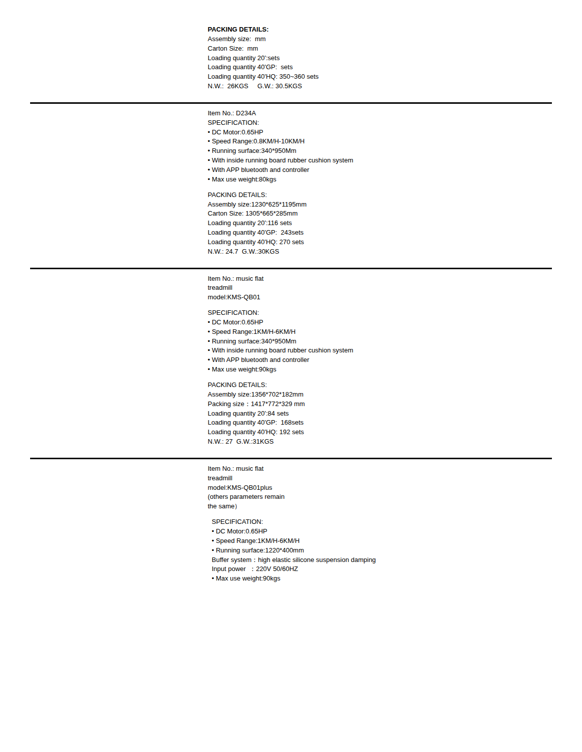| | PACKING DETAILS: Assembly size: mm Carton Size: mm Loading quantity 20':sets Loading quantity 40'GP: sets Loading quantity 40'HQ: 350~360 sets N.W.: 26KGS G.W.: 30.5KGS |
| | Item No.: D234A SPECIFICATION: DC Motor:0.65HP Speed Range:0.8KM/H-10KM/H Running surface:340*950Mm With inside running board rubber cushion system With APP bluetooth and controller Max use weight:80kgs PACKING DETAILS: Assembly size:1230*625*1195mm Carton Size: 1305*665*285mm Loading quantity 20':116 sets Loading quantity 40'GP: 243sets Loading quantity 40'HQ: 270 sets N.W.: 24.7 G.W.:30KGS |
| | Item No.: music flat treadmill model:KMS-QB01 SPECIFICATION: DC Motor:0.65HP Speed Range:1KM/H-6KM/H Running surface:340*950Mm With inside running board rubber cushion system With APP bluetooth and controller Max use weight:90kgs PACKING DETAILS: Assembly size:1356*702*182mm Packing size：1417*772*329 mm Loading quantity 20':84 sets Loading quantity 40'GP: 168sets Loading quantity 40'HQ: 192 sets N.W.: 27 G.W.:31KGS |
| | Item No.: music flat treadmill model:KMS-QB01plus (others parameters remain the same） SPECIFICATION: DC Motor:0.65HP Speed Range:1KM/H-6KM/H Running surface:1220*400mm Buffer system：high elastic silicone suspension damping Input power ：220V 50/60HZ Max use weight:90kgs |